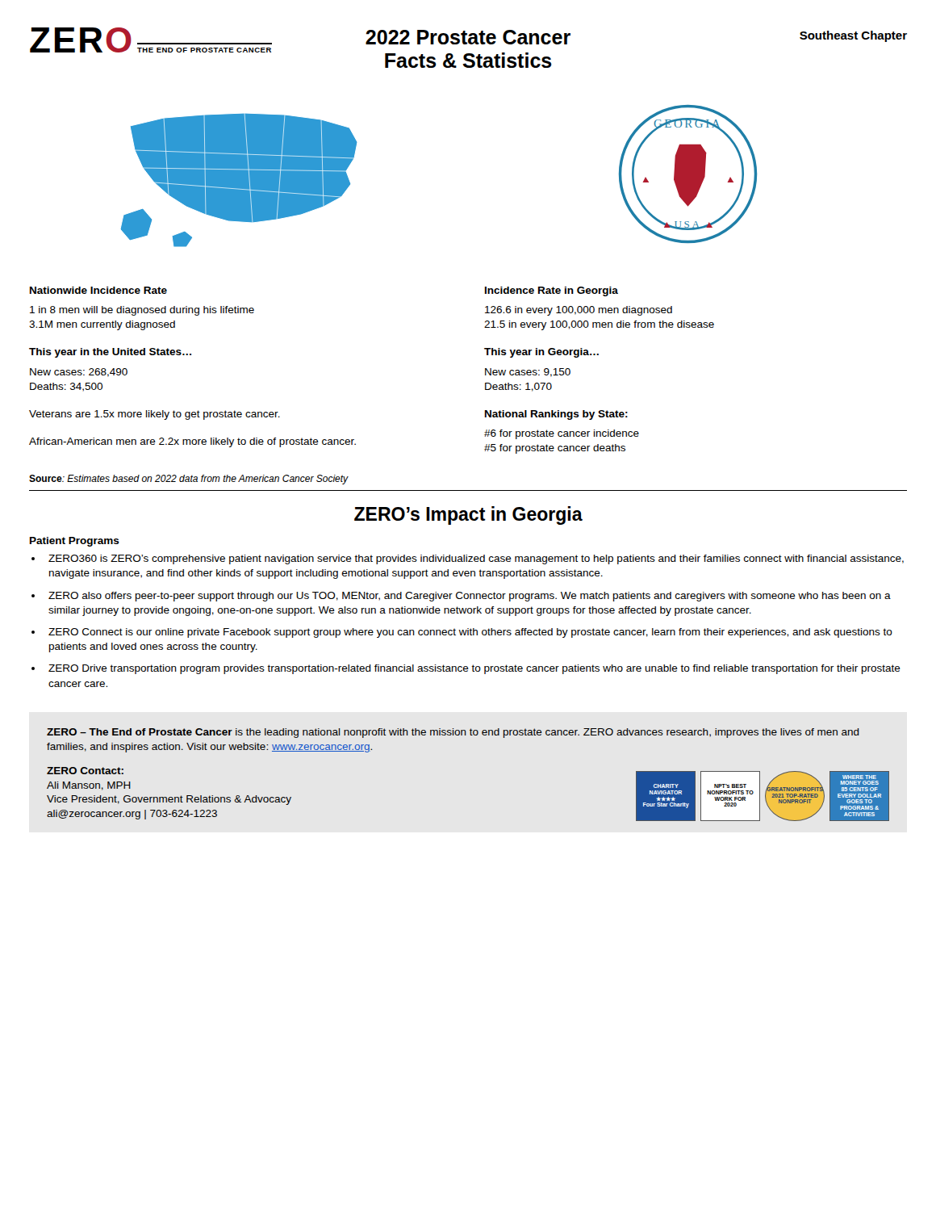ZERO
THE END OF PROSTATE CANCER
2022 Prostate Cancer
Facts & Statistics
Southeast Chapter
GEORGIA USA
Nationwide Incidence Rate
1 in 8 men will be diagnosed during his lifetime
3.1M men currently diagnosed
This year in the United States…
New cases: 268,490
Deaths: 34,500
Veterans are 1.5x more likely to get prostate cancer.
African-American men are 2.2x more likely to die of prostate cancer.
Incidence Rate in Georgia
126.6 in every 100,000 men diagnosed
21.5 in every 100,000 men die from the disease
This year in Georgia…
New cases: 9,150
Deaths: 1,070
National Rankings by State:
#6 for prostate cancer incidence
#5 for prostate cancer deaths
Source: Estimates based on 2022 data from the American Cancer Society
ZERO’s Impact in Georgia
Patient Programs
ZERO360 is ZERO’s comprehensive patient navigation service that provides individualized case management to help patients and their families connect with financial assistance, navigate insurance, and find other kinds of support including emotional support and even transportation assistance.
ZERO also offers peer-to-peer support through our Us TOO, MENtor, and Caregiver Connector programs. We match patients and caregivers with someone who has been on a similar journey to provide ongoing, one-on-one support. We also run a nationwide network of support groups for those affected by prostate cancer.
ZERO Connect is our online private Facebook support group where you can connect with others affected by prostate cancer, learn from their experiences, and ask questions to patients and loved ones across the country.
ZERO Drive transportation program provides transportation-related financial assistance to prostate cancer patients who are unable to find reliable transportation for their prostate cancer care.
ZERO – The End of Prostate Cancer is the leading national nonprofit with the mission to end prostate cancer. ZERO advances research, improves the lives of men and families, and inspires action. Visit our website: www.zerocancer.org.
ZERO Contact:
Ali Manson, MPH
Vice President, Government Relations & Advocacy
ali@zerocancer.org | 703-624-1223
CHARITY NAVIGATOR
★★★★
Four Star Charity
NPT’s BEST NONPROFITS TO WORK FOR
2020
GREATNONPROFITS
2021 TOP-RATED
NONPROFIT
WHERE THE MONEY GOES
85 CENTS OF EVERY DOLLAR GOES TO PROGRAMS & ACTIVITIES